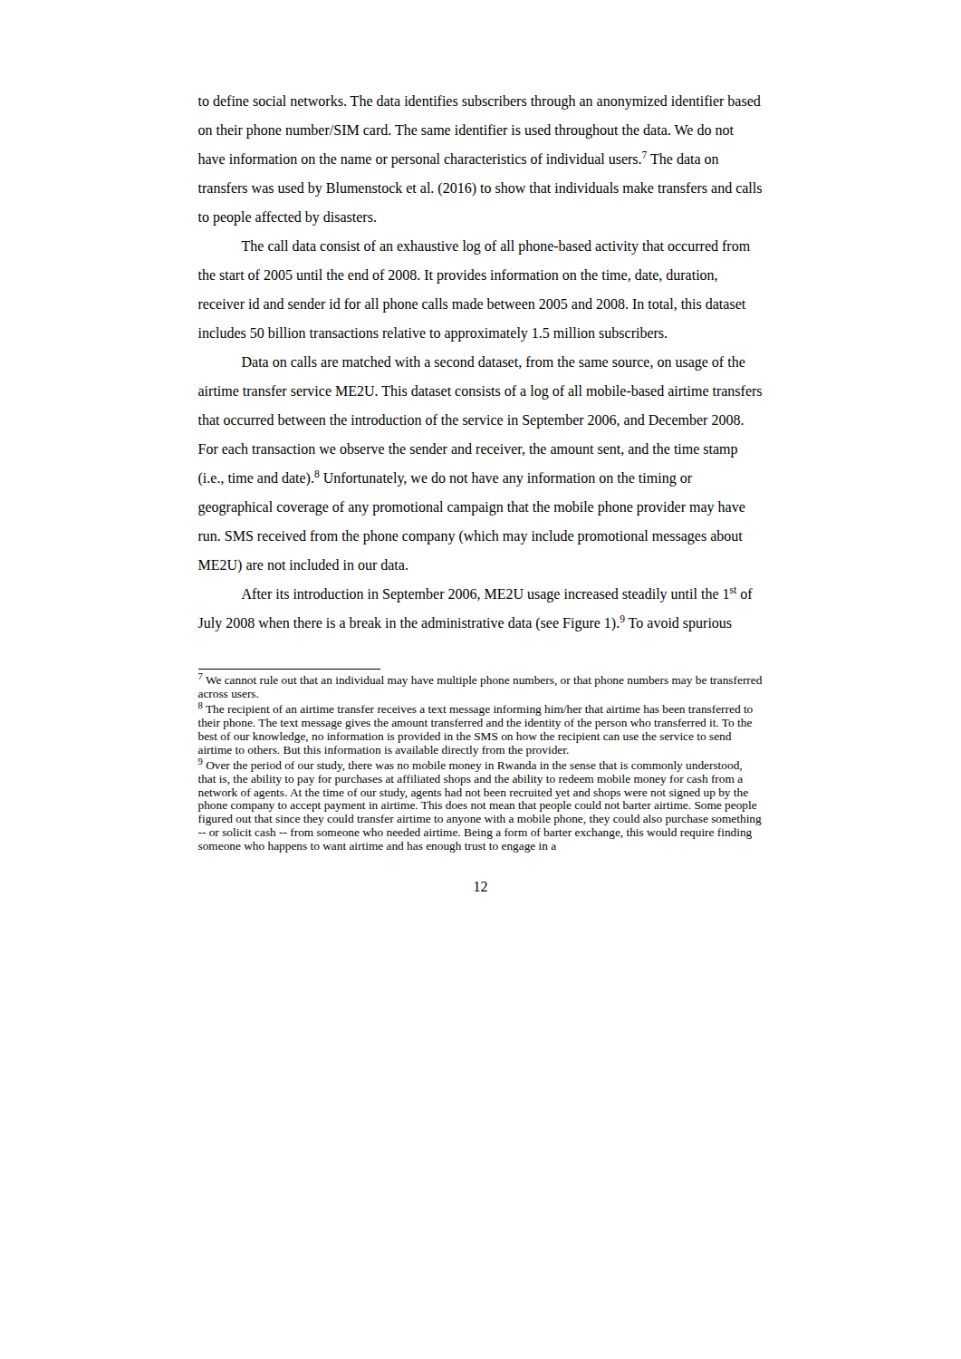to define social networks. The data identifies subscribers through an anonymized identifier based on their phone number/SIM card. The same identifier is used throughout the data. We do not have information on the name or personal characteristics of individual users.7 The data on transfers was used by Blumenstock et al. (2016) to show that individuals make transfers and calls to people affected by disasters.
The call data consist of an exhaustive log of all phone-based activity that occurred from the start of 2005 until the end of 2008. It provides information on the time, date, duration, receiver id and sender id for all phone calls made between 2005 and 2008. In total, this dataset includes 50 billion transactions relative to approximately 1.5 million subscribers.
Data on calls are matched with a second dataset, from the same source, on usage of the airtime transfer service ME2U. This dataset consists of a log of all mobile-based airtime transfers that occurred between the introduction of the service in September 2006, and December 2008. For each transaction we observe the sender and receiver, the amount sent, and the time stamp (i.e., time and date).8 Unfortunately, we do not have any information on the timing or geographical coverage of any promotional campaign that the mobile phone provider may have run. SMS received from the phone company (which may include promotional messages about ME2U) are not included in our data.
After its introduction in September 2006, ME2U usage increased steadily until the 1st of July 2008 when there is a break in the administrative data (see Figure 1).9 To avoid spurious
7 We cannot rule out that an individual may have multiple phone numbers, or that phone numbers may be transferred across users.
8 The recipient of an airtime transfer receives a text message informing him/her that airtime has been transferred to their phone. The text message gives the amount transferred and the identity of the person who transferred it. To the best of our knowledge, no information is provided in the SMS on how the recipient can use the service to send airtime to others. But this information is available directly from the provider.
9 Over the period of our study, there was no mobile money in Rwanda in the sense that is commonly understood, that is, the ability to pay for purchases at affiliated shops and the ability to redeem mobile money for cash from a network of agents. At the time of our study, agents had not been recruited yet and shops were not signed up by the phone company to accept payment in airtime. This does not mean that people could not barter airtime. Some people figured out that since they could transfer airtime to anyone with a mobile phone, they could also purchase something -- or solicit cash -- from someone who needed airtime. Being a form of barter exchange, this would require finding someone who happens to want airtime and has enough trust to engage in a
12